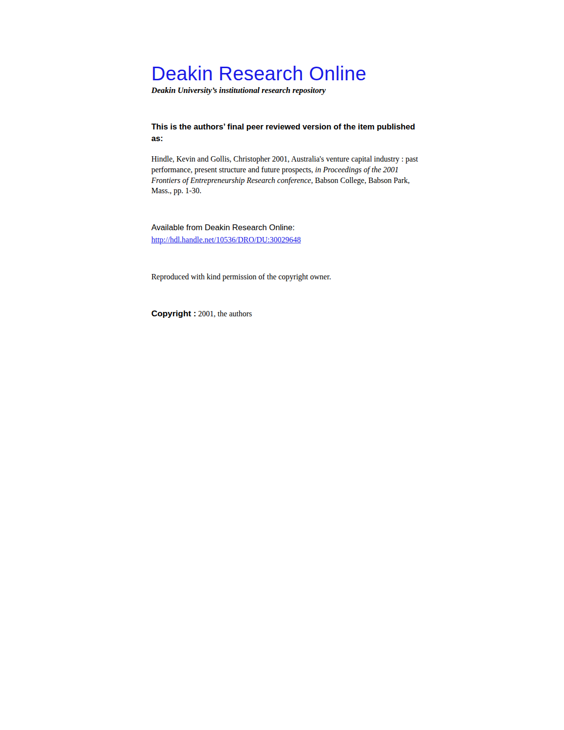Deakin Research Online
Deakin University’s institutional research repository
This is the authors’ final peer reviewed version of the item published as:
Hindle, Kevin and Gollis, Christopher 2001, Australia's venture capital industry : past performance, present structure and future prospects, in Proceedings of the 2001 Frontiers of Entrepreneurship Research conference, Babson College, Babson Park, Mass., pp. 1-30.
Available from Deakin Research Online:
http://hdl.handle.net/10536/DRO/DU:30029648
Reproduced with kind permission of the copyright owner.
Copyright : 2001, the authors